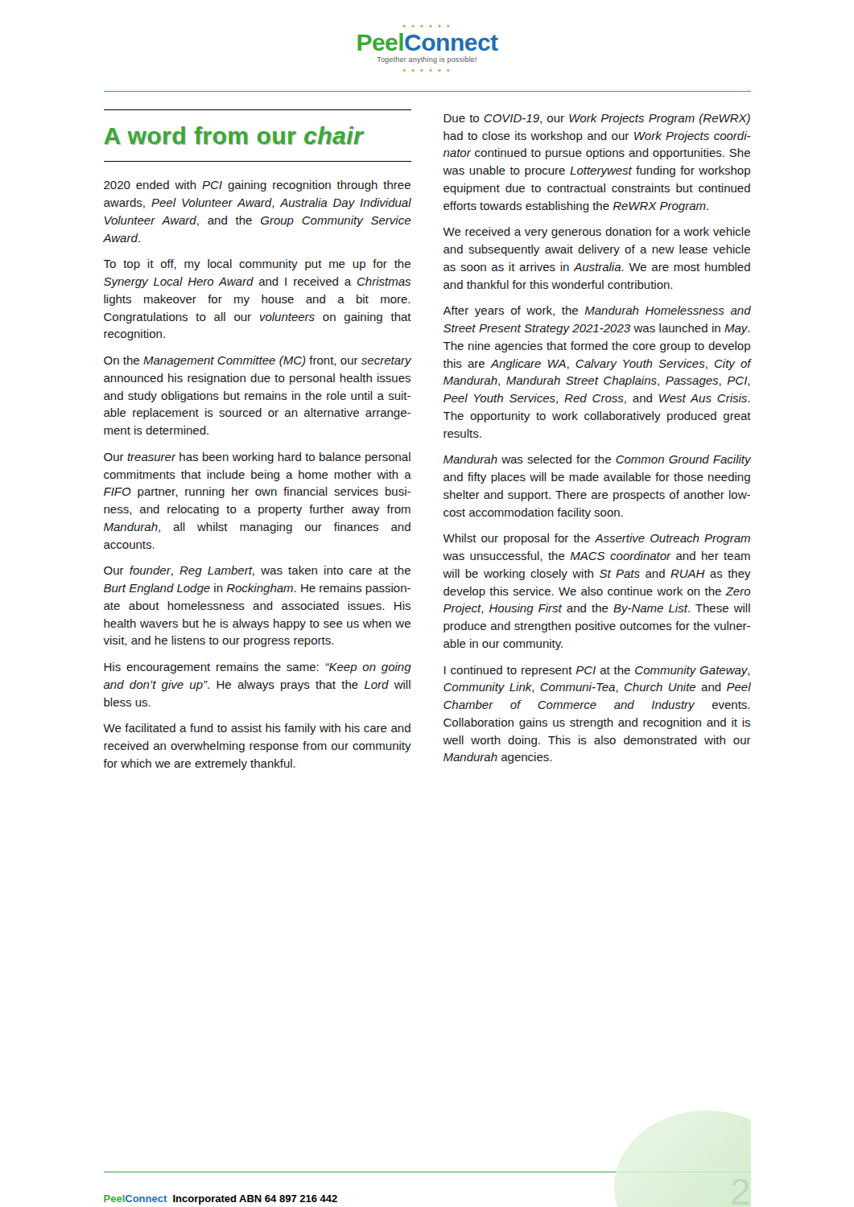• • • • • •
Peel Connect
Together anything is possible!
• • • • • •
A word from our chair
2020 ended with PCI gaining recognition through three awards, Peel Volunteer Award, Australia Day Individual Volunteer Award, and the Group Community Service Award.
To top it off, my local community put me up for the Synergy Local Hero Award and I received a Christmas lights makeover for my house and a bit more. Congratulations to all our volunteers on gaining that recognition.
On the Management Committee (MC) front, our secretary announced his resignation due to personal health issues and study obligations but remains in the role until a suitable replacement is sourced or an alternative arrangement is determined.
Our treasurer has been working hard to balance personal commitments that include being a home mother with a FIFO partner, running her own financial services business, and relocating to a property further away from Mandurah, all whilst managing our finances and accounts.
Our founder, Reg Lambert, was taken into care at the Burt England Lodge in Rockingham. He remains passionate about homelessness and associated issues. His health wavers but he is always happy to see us when we visit, and he listens to our progress reports.
His encouragement remains the same: “Keep on going and don’t give up”. He always prays that the Lord will bless us.
We facilitated a fund to assist his family with his care and received an overwhelming response from our community for which we are extremely thankful.
Due to COVID-19, our Work Projects Program (ReWRX) had to close its workshop and our Work Projects coordinator continued to pursue options and opportunities. She was unable to procure Lotterywest funding for workshop equipment due to contractual constraints but continued efforts towards establishing the ReWRX Program.
We received a very generous donation for a work vehicle and subsequently await delivery of a new lease vehicle as soon as it arrives in Australia. We are most humbled and thankful for this wonderful contribution.
After years of work, the Mandurah Homelessness and Street Present Strategy 2021-2023 was launched in May. The nine agencies that formed the core group to develop this are Anglicare WA, Calvary Youth Services, City of Mandurah, Mandurah Street Chaplains, Passages, PCI, Peel Youth Services, Red Cross, and West Aus Crisis. The opportunity to work collaboratively produced great results.
Mandurah was selected for the Common Ground Facility and fifty places will be made available for those needing shelter and support. There are prospects of another low-cost accommodation facility soon.
Whilst our proposal for the Assertive Outreach Program was unsuccessful, the MACS coordinator and her team will be working closely with St Pats and RUAH as they develop this service. We also continue work on the Zero Project, Housing First and the By-Name List. These will produce and strengthen positive outcomes for the vulnerable in our community.
I continued to represent PCI at the Community Gateway, Community Link, Communi-Tea, Church Unite and Peel Chamber of Commerce and Industry events. Collaboration gains us strength and recognition and it is well worth doing. This is also demonstrated with our Mandurah agencies.
Peel Connect Incorporated ABN 64 897 216 442
2